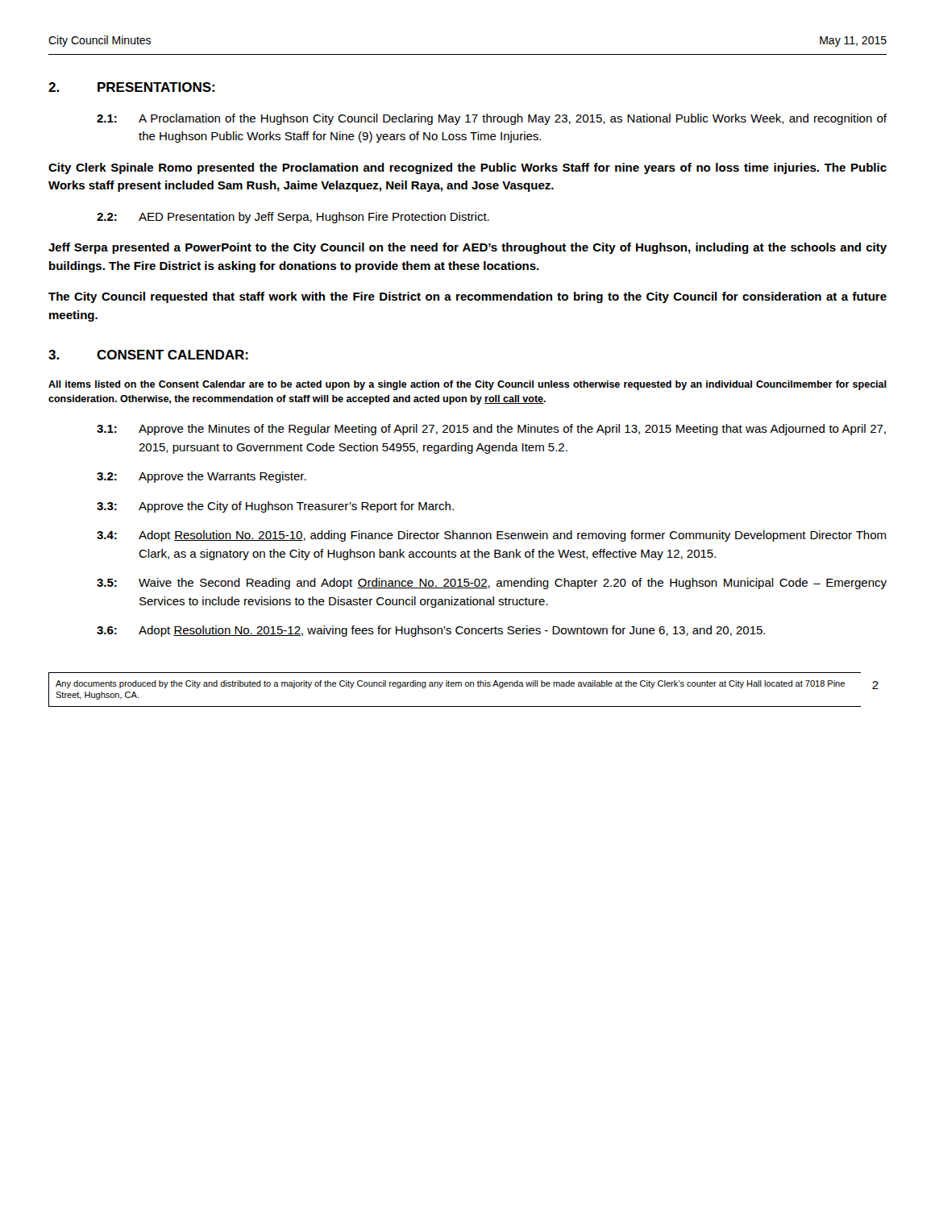City Council Minutes May 11, 2015
2. PRESENTATIONS:
2.1: A Proclamation of the Hughson City Council Declaring May 17 through May 23, 2015, as National Public Works Week, and recognition of the Hughson Public Works Staff for Nine (9) years of No Loss Time Injuries.
City Clerk Spinale Romo presented the Proclamation and recognized the Public Works Staff for nine years of no loss time injuries. The Public Works staff present included Sam Rush, Jaime Velazquez, Neil Raya, and Jose Vasquez.
2.2: AED Presentation by Jeff Serpa, Hughson Fire Protection District.
Jeff Serpa presented a PowerPoint to the City Council on the need for AED’s throughout the City of Hughson, including at the schools and city buildings. The Fire District is asking for donations to provide them at these locations.
The City Council requested that staff work with the Fire District on a recommendation to bring to the City Council for consideration at a future meeting.
3. CONSENT CALENDAR:
All items listed on the Consent Calendar are to be acted upon by a single action of the City Council unless otherwise requested by an individual Councilmember for special consideration. Otherwise, the recommendation of staff will be accepted and acted upon by roll call vote.
3.1: Approve the Minutes of the Regular Meeting of April 27, 2015 and the Minutes of the April 13, 2015 Meeting that was Adjourned to April 27, 2015, pursuant to Government Code Section 54955, regarding Agenda Item 5.2.
3.2: Approve the Warrants Register.
3.3: Approve the City of Hughson Treasurer’s Report for March.
3.4: Adopt Resolution No. 2015-10, adding Finance Director Shannon Esenwein and removing former Community Development Director Thom Clark, as a signatory on the City of Hughson bank accounts at the Bank of the West, effective May 12, 2015.
3.5: Waive the Second Reading and Adopt Ordinance No. 2015-02, amending Chapter 2.20 of the Hughson Municipal Code – Emergency Services to include revisions to the Disaster Council organizational structure.
3.6: Adopt Resolution No. 2015-12, waiving fees for Hughson’s Concerts Series - Downtown for June 6, 13, and 20, 2015.
Any documents produced by the City and distributed to a majority of the City Council regarding any item on this Agenda will be made available at the City Clerk’s counter at City Hall located at 7018 Pine Street, Hughson, CA.
2